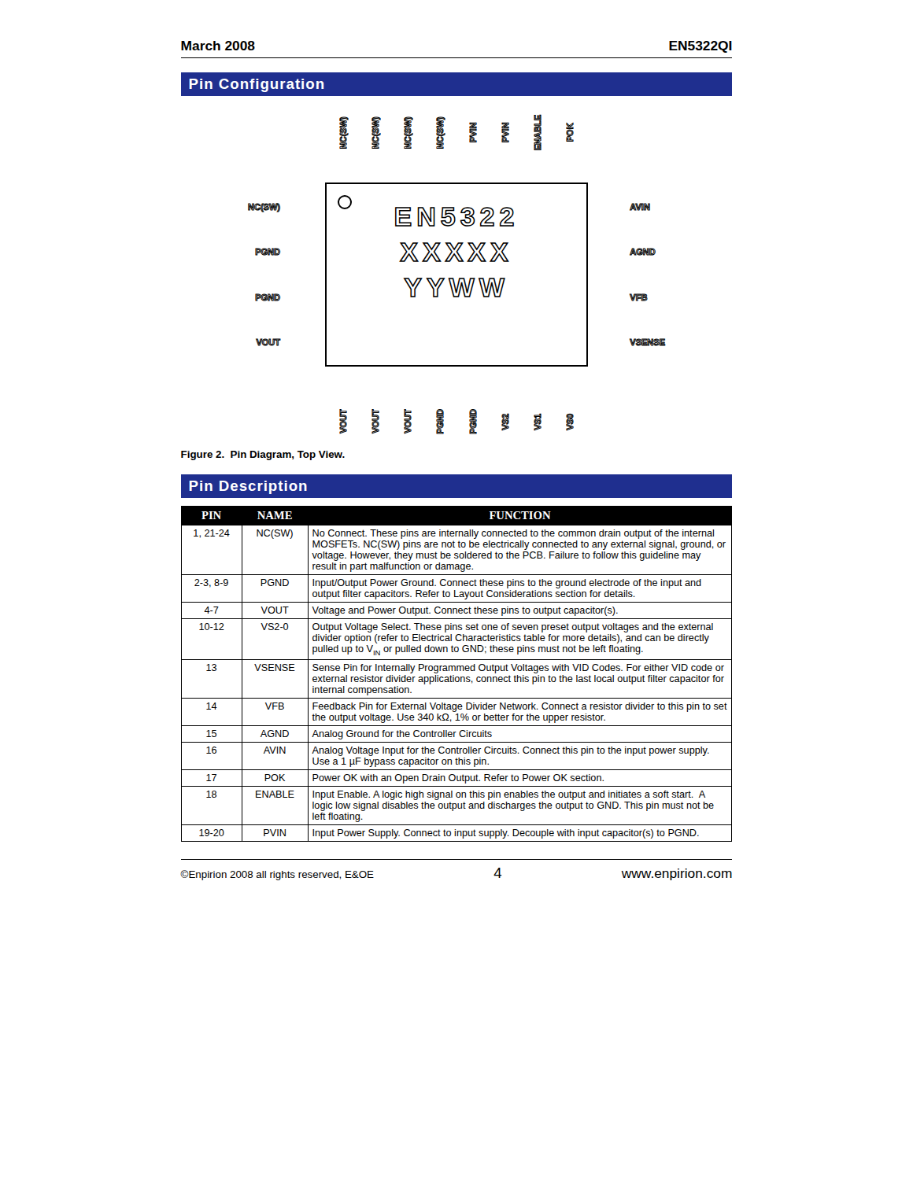March 2008
EN5322QI
Pin Configuration
EN5322
XXXXX
YYWW
NC(SW) NC(SW) NC(SW) NC(SW) PVIN PVIN ENABLE POK
VOUT VOUT VOUT PGND PGND VS2 VS1 VS0
NC(SW) PGND PGND VOUT
AVIN AGND VFB VSENSE
Figure 2. Pin Diagram, Top View.
Pin Description
| PIN | NAME | FUNCTION |
| --- | --- | --- |
| 1, 21-24 | NC(SW) | No Connect. These pins are internally connected to the common drain output of the internal MOSFETs. NC(SW) pins are not to be electrically connected to any external signal, ground, or voltage. However, they must be soldered to the PCB. Failure to follow this guideline may result in part malfunction or damage. |
| 2-3, 8-9 | PGND | Input/Output Power Ground. Connect these pins to the ground electrode of the input and output filter capacitors. Refer to Layout Considerations section for details. |
| 4-7 | VOUT | Voltage and Power Output. Connect these pins to output capacitor(s). |
| 10-12 | VS2-0 | Output Voltage Select. These pins set one of seven preset output voltages and the external divider option (refer to Electrical Characteristics table for more details), and can be directly pulled up to V IN or pulled down to GND; these pins must not be left floating. |
| 13 | VSENSE | Sense Pin for Internally Programmed Output Voltages with VID Codes. For either VID code or external resistor divider applications, connect this pin to the last local output filter capacitor for internal compensation. |
| 14 | VFB | Feedback Pin for External Voltage Divider Network. Connect a resistor divider to this pin to set the output voltage. Use 340 kΩ, 1% or better for the upper resistor. |
| 15 | AGND | Analog Ground for the Controller Circuits |
| 16 | AVIN | Analog Voltage Input for the Controller Circuits. Connect this pin to the input power supply. Use a 1 µF bypass capacitor on this pin. |
| 17 | POK | Power OK with an Open Drain Output. Refer to Power OK section. |
| 18 | ENABLE | Input Enable. A logic high signal on this pin enables the output and initiates a soft start. A logic low signal disables the output and discharges the output to GND. This pin must not be left floating. |
| 19-20 | PVIN | Input Power Supply. Connect to input supply. Decouple with input capacitor(s) to PGND. |
©Enpirion 2008 all rights reserved, E&OE
4
www.enpirion.com